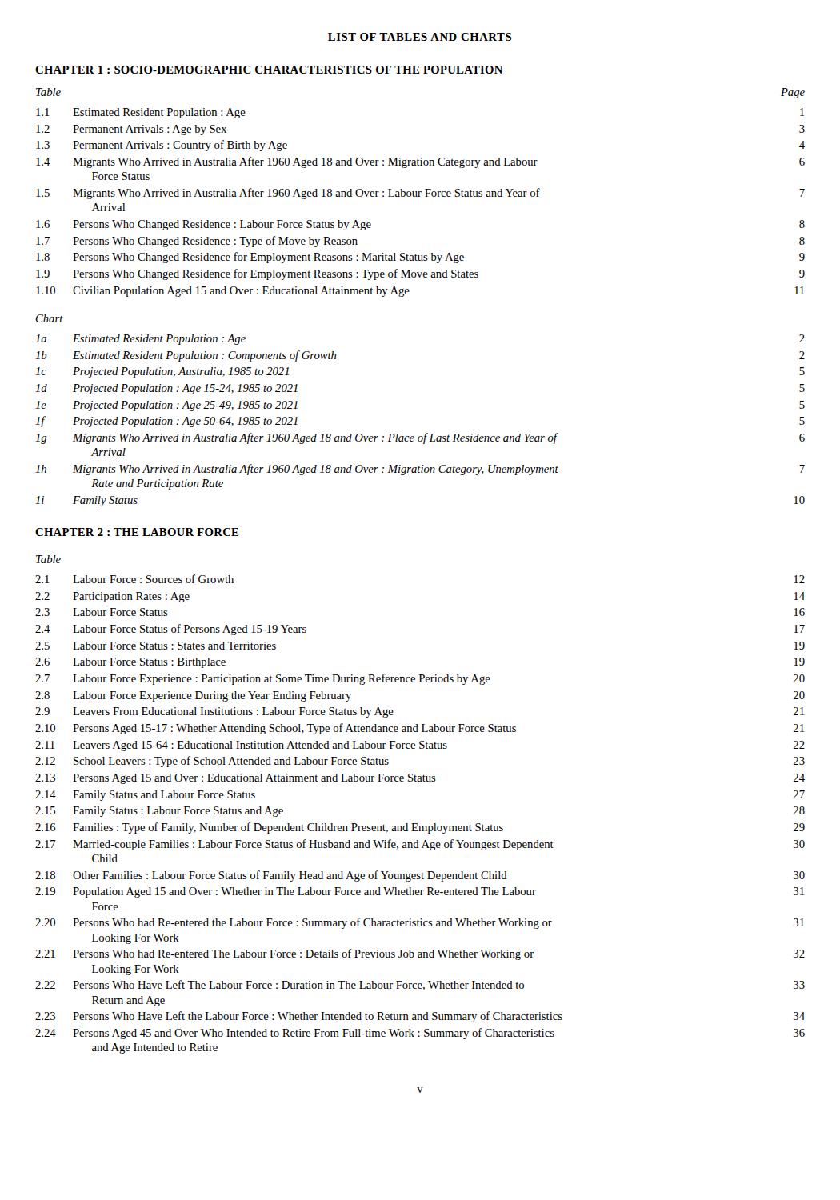LIST OF TABLES AND CHARTS
CHAPTER 1 : SOCIO-DEMOGRAPHIC CHARACTERISTICS OF THE POPULATION
Table Page
| 1.1 | Estimated Resident Population : Age | 1 |
| 1.2 | Permanent Arrivals : Age by Sex | 3 |
| 1.3 | Permanent Arrivals : Country of Birth by Age | 4 |
| 1.4 | Migrants Who Arrived in Australia After 1960 Aged 18 and Over : Migration Category and Labour Force Status | 6 |
| 1.5 | Migrants Who Arrived in Australia After 1960 Aged 18 and Over : Labour Force Status and Year of Arrival | 7 |
| 1.6 | Persons Who Changed Residence : Labour Force Status by Age | 8 |
| 1.7 | Persons Who Changed Residence : Type of Move by Reason | 8 |
| 1.8 | Persons Who Changed Residence for Employment Reasons : Marital Status by Age | 9 |
| 1.9 | Persons Who Changed Residence for Employment Reasons : Type of Move and States | 9 |
| 1.10 | Civilian Population Aged 15 and Over : Educational Attainment by Age | 11 |
Chart
| 1a | Estimated Resident Population : Age | 2 |
| 1b | Estimated Resident Population : Components of Growth | 2 |
| 1c | Projected Population, Australia, 1985 to 2021 | 5 |
| 1d | Projected Population : Age 15-24, 1985 to 2021 | 5 |
| 1e | Projected Population : Age 25-49, 1985 to 2021 | 5 |
| 1f | Projected Population : Age 50-64, 1985 to 2021 | 5 |
| 1g | Migrants Who Arrived in Australia After 1960 Aged 18 and Over : Place of Last Residence and Year of Arrival | 6 |
| 1h | Migrants Who Arrived in Australia After 1960 Aged 18 and Over : Migration Category, Unemployment Rate and Participation Rate | 7 |
| 1i | Family Status | 10 |
CHAPTER 2 : THE LABOUR FORCE
Table
| 2.1 | Labour Force : Sources of Growth | 12 |
| 2.2 | Participation Rates : Age | 14 |
| 2.3 | Labour Force Status | 16 |
| 2.4 | Labour Force Status of Persons Aged 15-19 Years | 17 |
| 2.5 | Labour Force Status : States and Territories | 19 |
| 2.6 | Labour Force Status : Birthplace | 19 |
| 2.7 | Labour Force Experience : Participation at Some Time During Reference Periods by Age | 20 |
| 2.8 | Labour Force Experience During the Year Ending February | 20 |
| 2.9 | Leavers From Educational Institutions : Labour Force Status by Age | 21 |
| 2.10 | Persons Aged 15-17 : Whether Attending School, Type of Attendance and Labour Force Status | 21 |
| 2.11 | Leavers Aged 15-64 : Educational Institution Attended and Labour Force Status | 22 |
| 2.12 | School Leavers : Type of School Attended and Labour Force Status | 23 |
| 2.13 | Persons Aged 15 and Over : Educational Attainment and Labour Force Status | 24 |
| 2.14 | Family Status and Labour Force Status | 27 |
| 2.15 | Family Status : Labour Force Status and Age | 28 |
| 2.16 | Families : Type of Family, Number of Dependent Children Present, and Employment Status | 29 |
| 2.17 | Married-couple Families : Labour Force Status of Husband and Wife, and Age of Youngest Dependent Child | 30 |
| 2.18 | Other Families : Labour Force Status of Family Head and Age of Youngest Dependent Child | 30 |
| 2.19 | Population Aged 15 and Over : Whether in The Labour Force and Whether Re-entered The Labour Force | 31 |
| 2.20 | Persons Who had Re-entered the Labour Force : Summary of Characteristics and Whether Working or Looking For Work | 31 |
| 2.21 | Persons Who had Re-entered The Labour Force : Details of Previous Job and Whether Working or Looking For Work | 32 |
| 2.22 | Persons Who Have Left The Labour Force : Duration in The Labour Force, Whether Intended to Return and Age | 33 |
| 2.23 | Persons Who Have Left the Labour Force : Whether Intended to Return and Summary of Characteristics | 34 |
| 2.24 | Persons Aged 45 and Over Who Intended to Retire From Full-time Work : Summary of Characteristics and Age Intended to Retire | 36 |
v